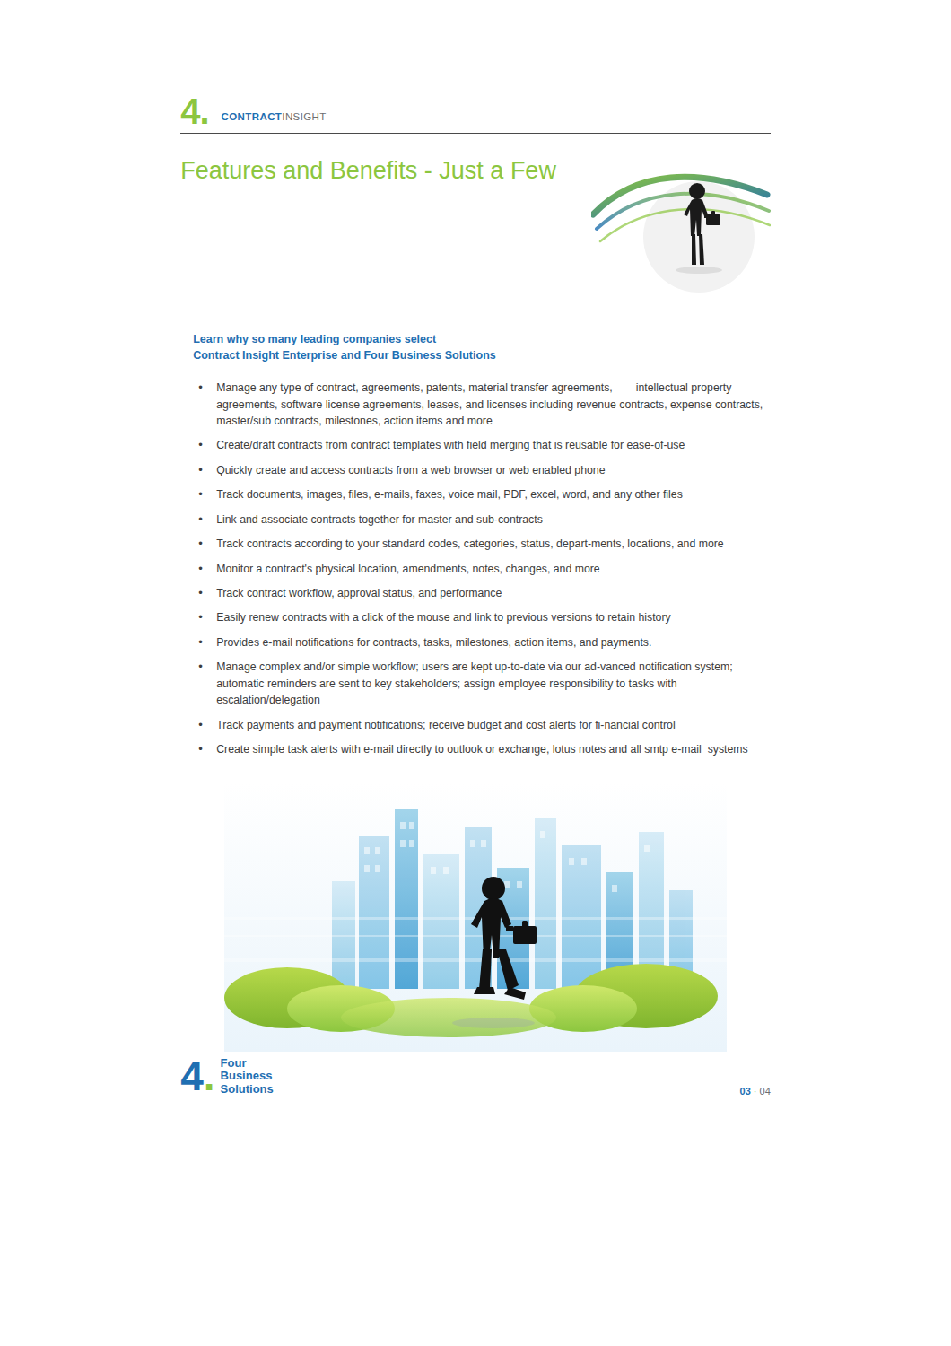4.
CONTRACT INSIGHT
Features and Benefits - Just a Few
Learn why so many leading companies select
Contract Insight Enterprise and Four Business Solutions
Manage any type of contract, agreements, patents, material transfer agreements, intellectual property agreements, software license agreements, leases, and licenses including revenue contracts, expense contracts, master/sub contracts, milestones, action items and more
Create/draft contracts from contract templates with field merging that is reusable for ease-of-use
Quickly create and access contracts from a web browser or web enabled phone
Track documents, images, files, e-mails, faxes, voice mail, PDF, excel, word, and any other files
Link and associate contracts together for master and sub-contracts
Track contracts according to your standard codes, categories, status, depart-ments, locations, and more
Monitor a contract's physical location, amendments, notes, changes, and more
Track contract workflow, approval status, and performance
Easily renew contracts with a click of the mouse and link to previous versions to retain history
Provides e-mail notifications for contracts, tasks, milestones, action items, and payments.
Manage complex and/or simple workflow; users are kept up-to-date via our ad-vanced notification system; automatic reminders are sent to key stakeholders; assign employee responsibility to tasks with escalation/delegation
Track payments and payment notifications; receive budget and cost alerts for fi-nancial control
Create simple task alerts with e-mail directly to outlook or exchange, lotus notes and all smtp e-mail systems
4.
Four
Business
Solutions
03 · 04